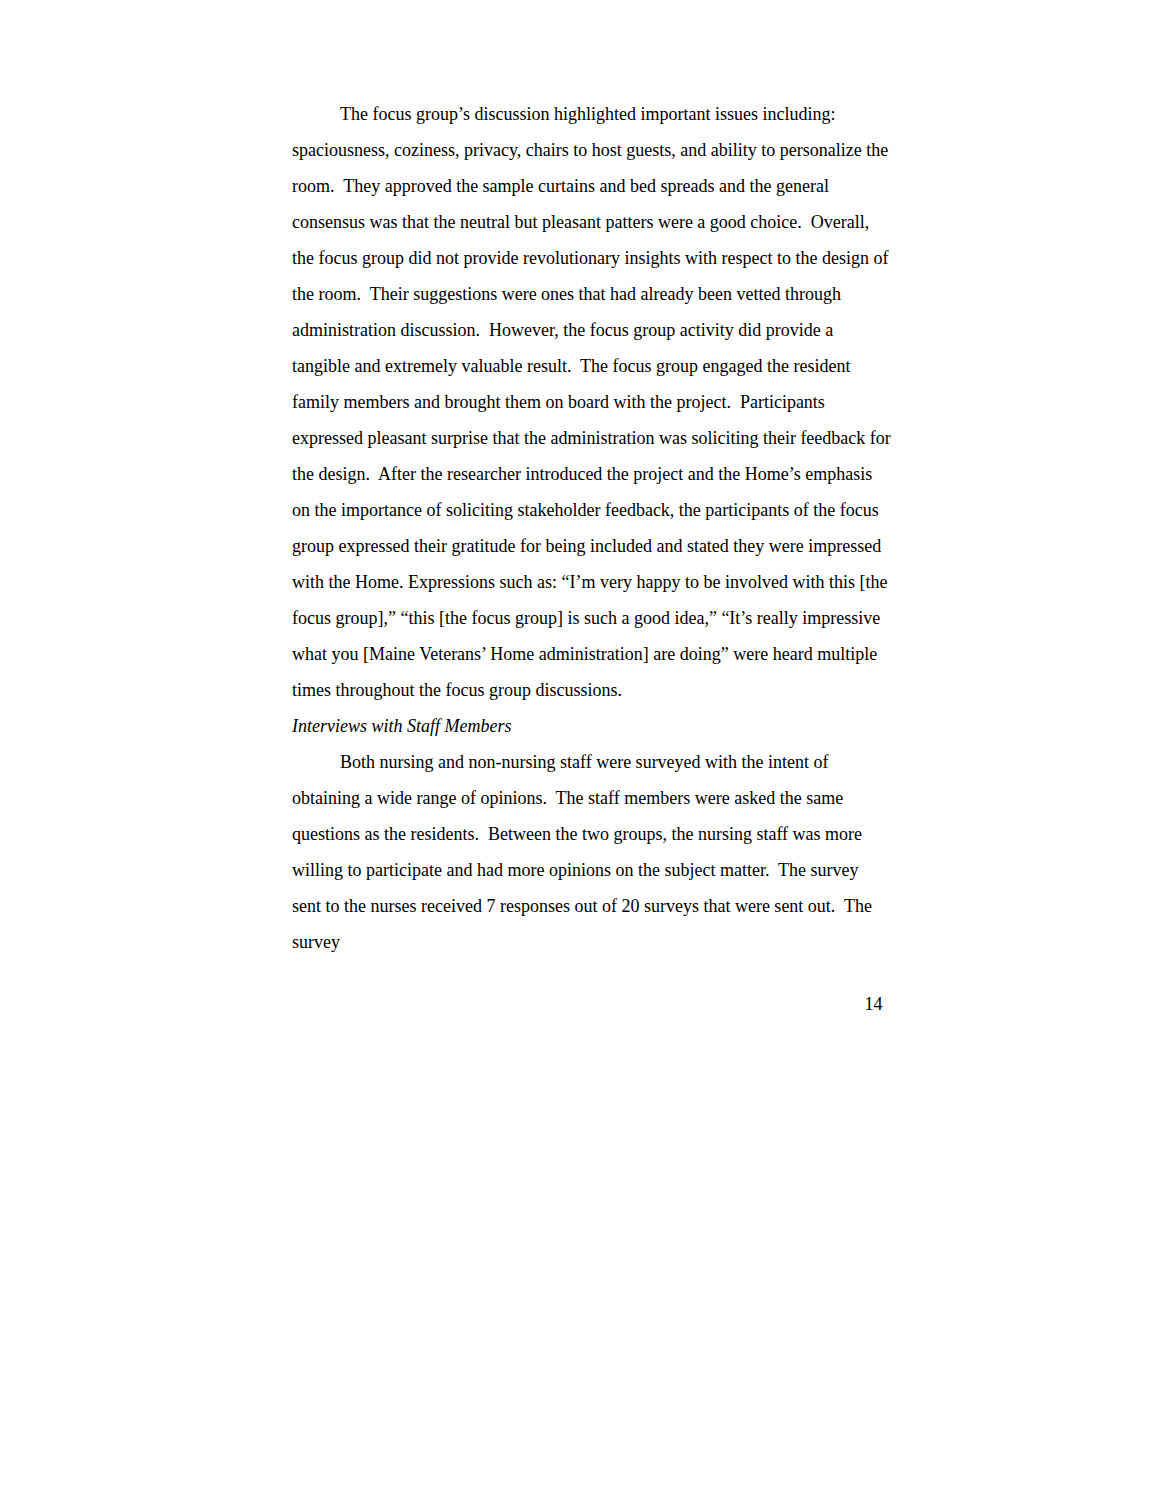The focus group’s discussion highlighted important issues including: spaciousness, coziness, privacy, chairs to host guests, and ability to personalize the room. They approved the sample curtains and bed spreads and the general consensus was that the neutral but pleasant patters were a good choice. Overall, the focus group did not provide revolutionary insights with respect to the design of the room. Their suggestions were ones that had already been vetted through administration discussion. However, the focus group activity did provide a tangible and extremely valuable result. The focus group engaged the resident family members and brought them on board with the project. Participants expressed pleasant surprise that the administration was soliciting their feedback for the design. After the researcher introduced the project and the Home’s emphasis on the importance of soliciting stakeholder feedback, the participants of the focus group expressed their gratitude for being included and stated they were impressed with the Home. Expressions such as: “I’m very happy to be involved with this [the focus group],” “this [the focus group] is such a good idea,” “It’s really impressive what you [Maine Veterans’ Home administration] are doing” were heard multiple times throughout the focus group discussions.
Interviews with Staff Members
Both nursing and non-nursing staff were surveyed with the intent of obtaining a wide range of opinions. The staff members were asked the same questions as the residents. Between the two groups, the nursing staff was more willing to participate and had more opinions on the subject matter. The survey sent to the nurses received 7 responses out of 20 surveys that were sent out. The survey
14